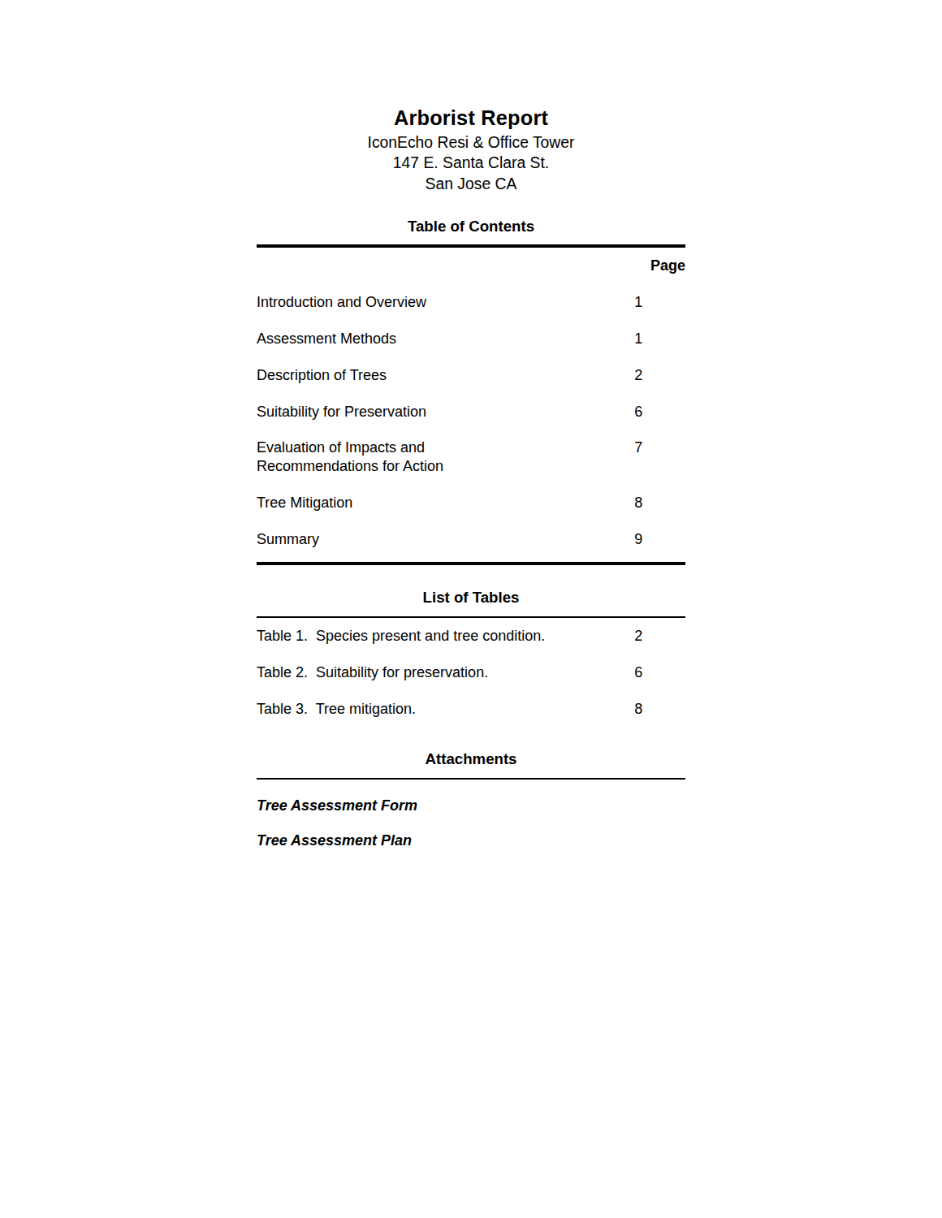Arborist Report
IconEcho Resi & Office Tower
147 E. Santa Clara St.
San Jose CA
Table of Contents
| | Page |
| Introduction and Overview | 1 |
| Assessment Methods | 1 |
| Description of Trees | 2 |
| Suitability for Preservation | 6 |
| Evaluation of Impacts and Recommendations for Action | 7 |
| Tree Mitigation | 8 |
| Summary | 9 |
List of Tables
| Table 1. Species present and tree condition. | 2 |
| Table 2. Suitability for preservation. | 6 |
| Table 3. Tree mitigation. | 8 |
Attachments
Tree Assessment Form
Tree Assessment Plan